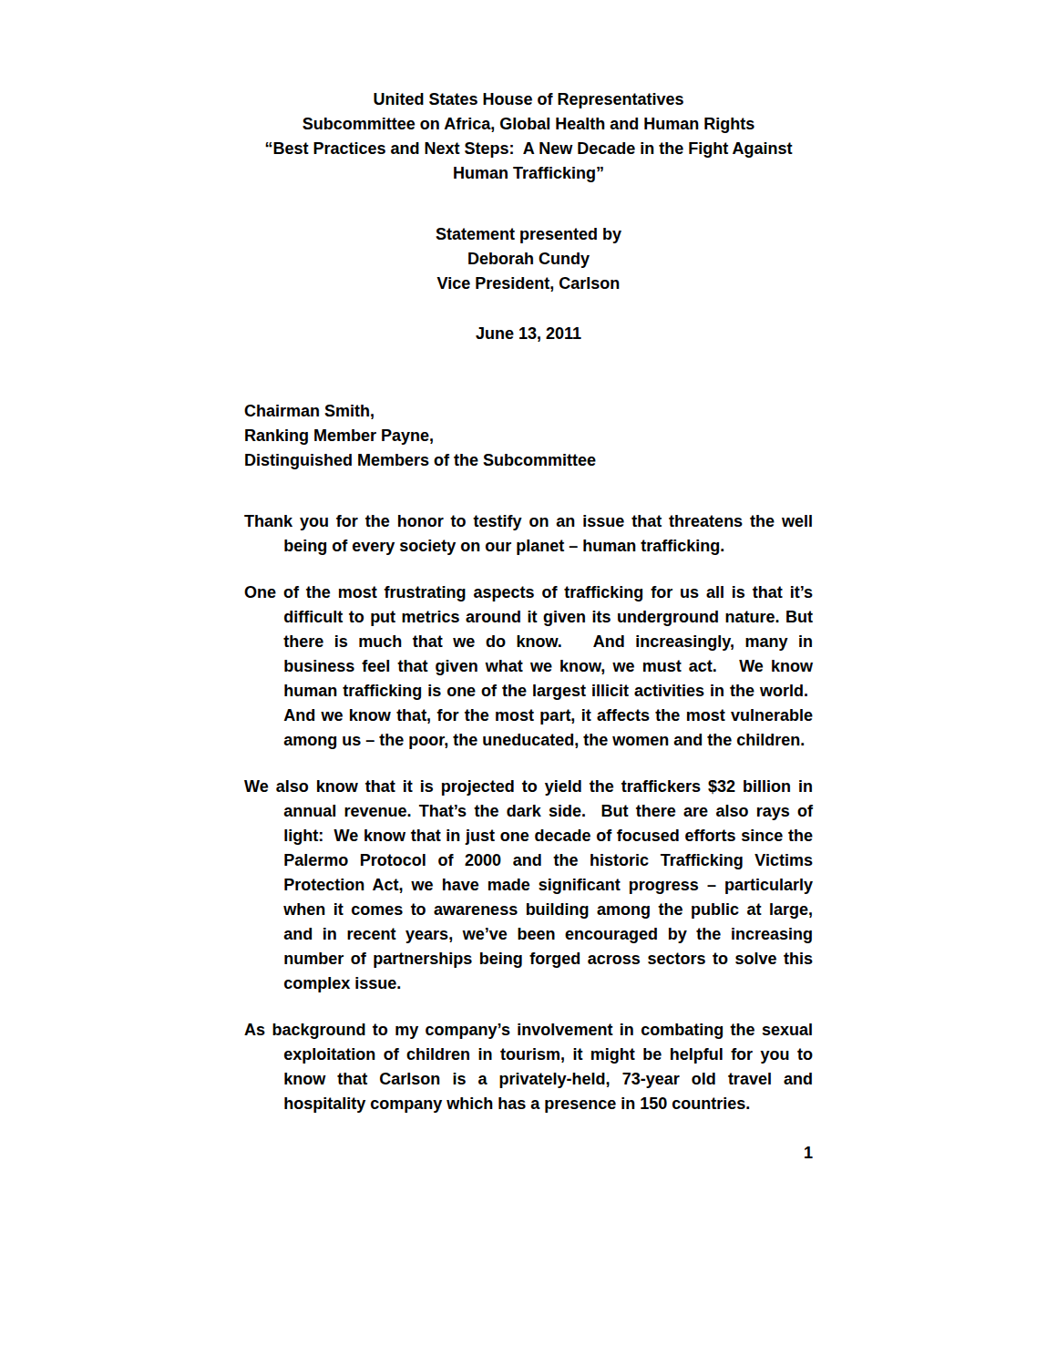United States House of Representatives
Subcommittee on Africa, Global Health and Human Rights
“Best Practices and Next Steps: A New Decade in the Fight Against Human Trafficking”
Statement presented by
Deborah Cundy
Vice President, Carlson
June 13, 2011
Chairman Smith,
Ranking Member Payne,
Distinguished Members of the Subcommittee
Thank you for the honor to testify on an issue that threatens the well being of every society on our planet – human trafficking.
One of the most frustrating aspects of trafficking for us all is that it’s difficult to put metrics around it given its underground nature. But there is much that we do know. And increasingly, many in business feel that given what we know, we must act. We know human trafficking is one of the largest illicit activities in the world. And we know that, for the most part, it affects the most vulnerable among us – the poor, the uneducated, the women and the children.
We also know that it is projected to yield the traffickers $32 billion in annual revenue. That’s the dark side. But there are also rays of light: We know that in just one decade of focused efforts since the Palermo Protocol of 2000 and the historic Trafficking Victims Protection Act, we have made significant progress – particularly when it comes to awareness building among the public at large, and in recent years, we’ve been encouraged by the increasing number of partnerships being forged across sectors to solve this complex issue.
As background to my company’s involvement in combating the sexual exploitation of children in tourism, it might be helpful for you to know that Carlson is a privately-held, 73-year old travel and hospitality company which has a presence in 150 countries.
1